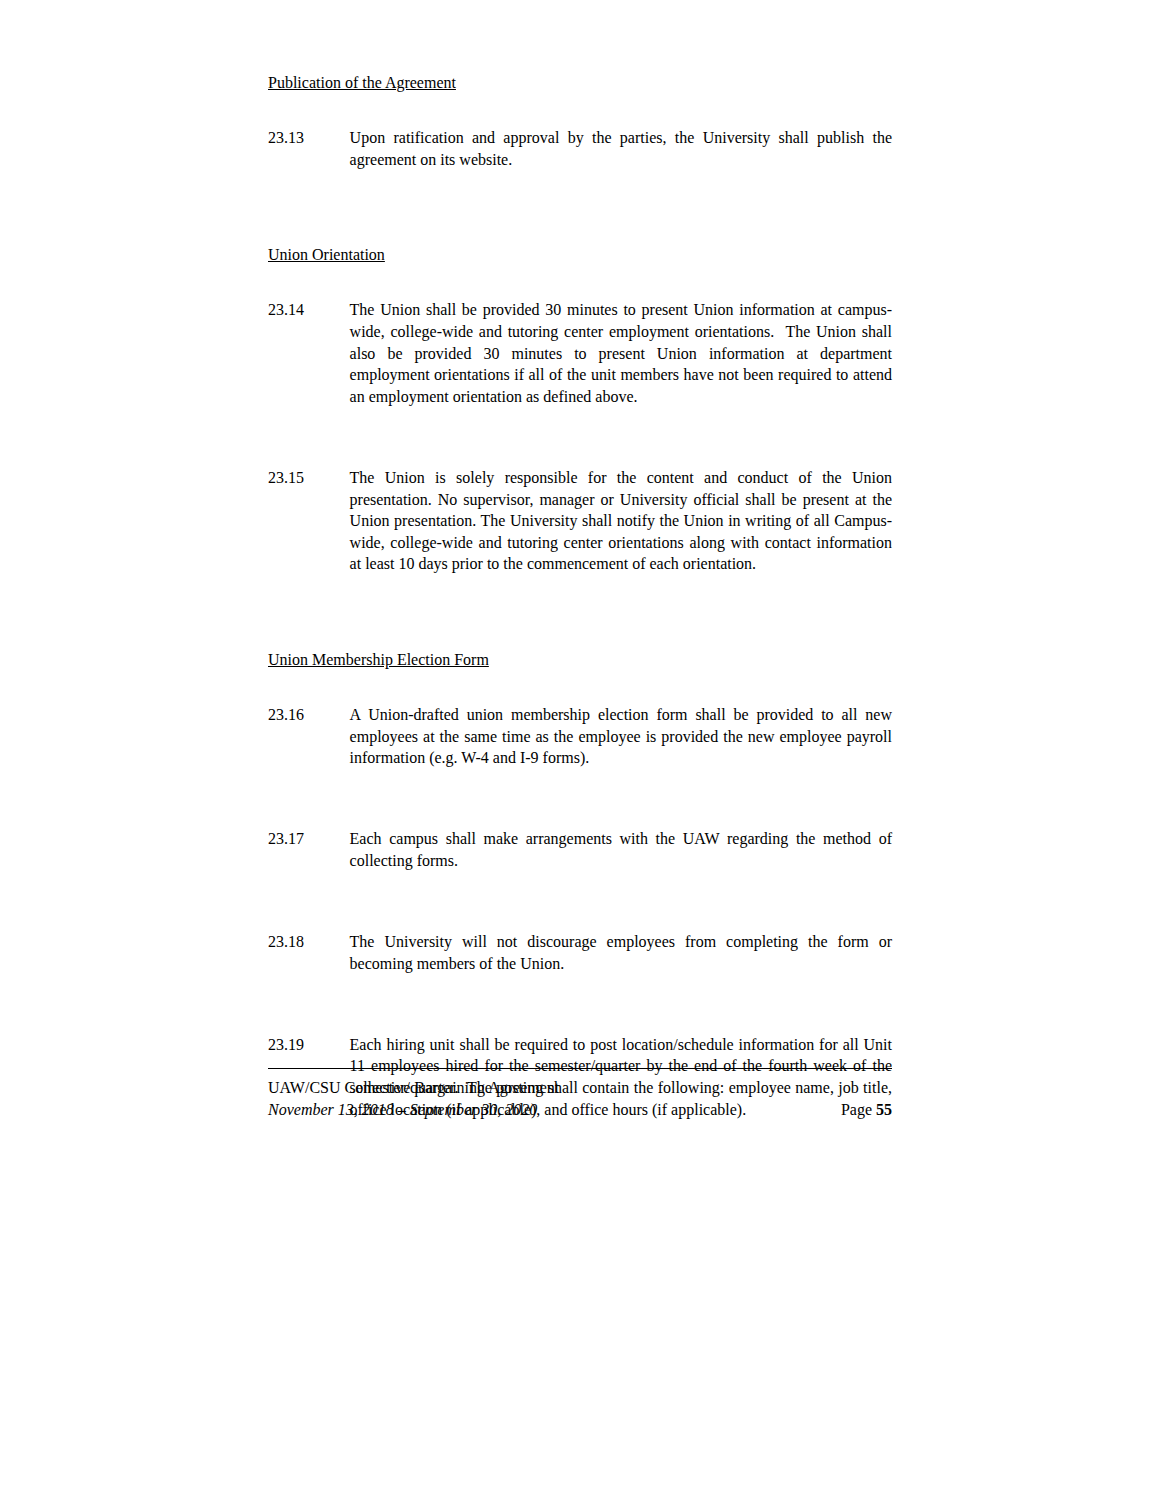Publication of the Agreement
23.13
Upon ratification and approval by the parties, the University shall publish the agreement on its website.
Union Orientation
23.14
The Union shall be provided 30 minutes to present Union information at campus-wide, college-wide and tutoring center employment orientations. The Union shall also be provided 30 minutes to present Union information at department employment orientations if all of the unit members have not been required to attend an employment orientation as defined above.
23.15
The Union is solely responsible for the content and conduct of the Union presentation. No supervisor, manager or University official shall be present at the Union presentation. The University shall notify the Union in writing of all Campus-wide, college-wide and tutoring center orientations along with contact information at least 10 days prior to the commencement of each orientation.
Union Membership Election Form
23.16
A Union-drafted union membership election form shall be provided to all new employees at the same time as the employee is provided the new employee payroll information (e.g. W-4 and I-9 forms).
23.17
Each campus shall make arrangements with the UAW regarding the method of collecting forms.
23.18
The University will not discourage employees from completing the form or becoming members of the Union.
23.19
Each hiring unit shall be required to post location/schedule information for all Unit 11 employees hired for the semester/quarter by the end of the fourth week of the semester/quarter. The posting shall contain the following: employee name, job title, office location (if applicable), and office hours (if applicable).
UAW/CSU Collective Bargaining Agreement
November 13, 2018 – September 30, 2020 Page 55